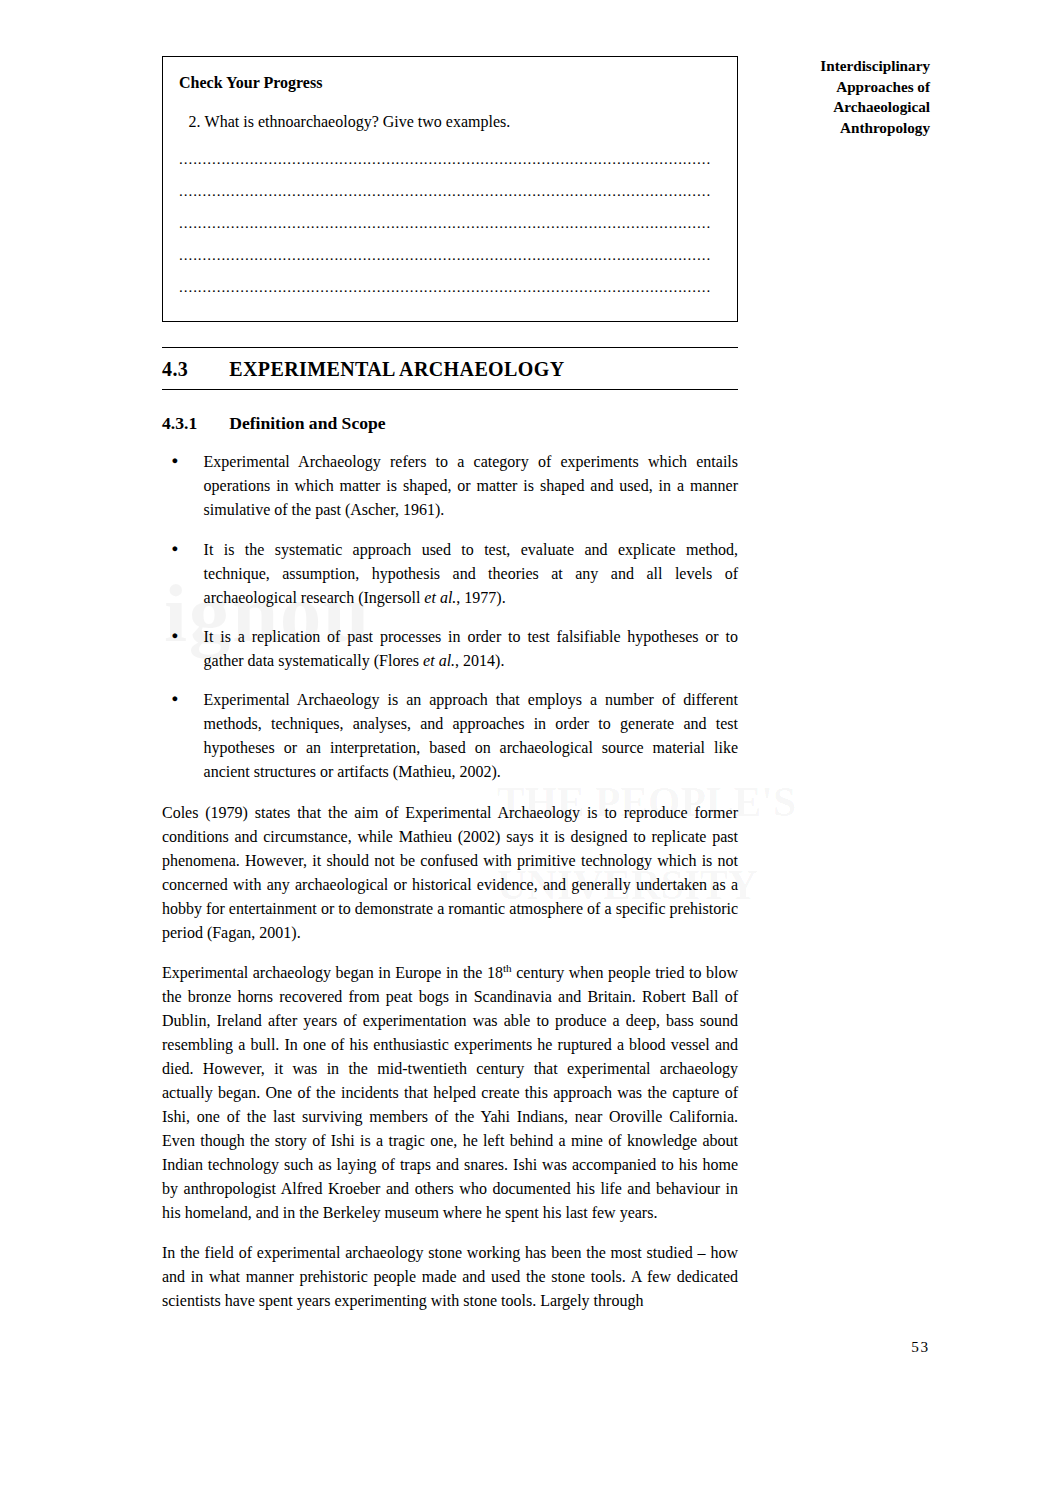ignou THE PEOPLE'S UNIVERSITY
Interdisciplinary
Approaches of
Archaeological
Anthropology
Check Your Progress
What is ethnoarchaeology? Give two examples.
.................................................................................................................
.................................................................................................................
.................................................................................................................
.................................................................................................................
.................................................................................................................
4.3 EXPERIMENTAL ARCHAEOLOGY
4.3.1 Definition and Scope
Experimental Archaeology refers to a category of experiments which entails operations in which matter is shaped, or matter is shaped and used, in a manner simulative of the past (Ascher, 1961).
It is the systematic approach used to test, evaluate and explicate method, technique, assumption, hypothesis and theories at any and all levels of archaeological research (Ingersoll et al., 1977).
It is a replication of past processes in order to test falsifiable hypotheses or to gather data systematically (Flores et al., 2014).
Experimental Archaeology is an approach that employs a number of different methods, techniques, analyses, and approaches in order to generate and test hypotheses or an interpretation, based on archaeological source material like ancient structures or artifacts (Mathieu, 2002).
Coles (1979) states that the aim of Experimental Archaeology is to reproduce former conditions and circumstance, while Mathieu (2002) says it is designed to replicate past phenomena. However, it should not be confused with primitive technology which is not concerned with any archaeological or historical evidence, and generally undertaken as a hobby for entertainment or to demonstrate a romantic atmosphere of a specific prehistoric period (Fagan, 2001).
Experimental archaeology began in Europe in the 18th century when people tried to blow the bronze horns recovered from peat bogs in Scandinavia and Britain. Robert Ball of Dublin, Ireland after years of experimentation was able to produce a deep, bass sound resembling a bull. In one of his enthusiastic experiments he ruptured a blood vessel and died. However, it was in the mid-twentieth century that experimental archaeology actually began. One of the incidents that helped create this approach was the capture of Ishi, one of the last surviving members of the Yahi Indians, near Oroville California. Even though the story of Ishi is a tragic one, he left behind a mine of knowledge about Indian technology such as laying of traps and snares. Ishi was accompanied to his home by anthropologist Alfred Kroeber and others who documented his life and behaviour in his homeland, and in the Berkeley museum where he spent his last few years.
In the field of experimental archaeology stone working has been the most studied – how and in what manner prehistoric people made and used the stone tools. A few dedicated scientists have spent years experimenting with stone tools. Largely through
53